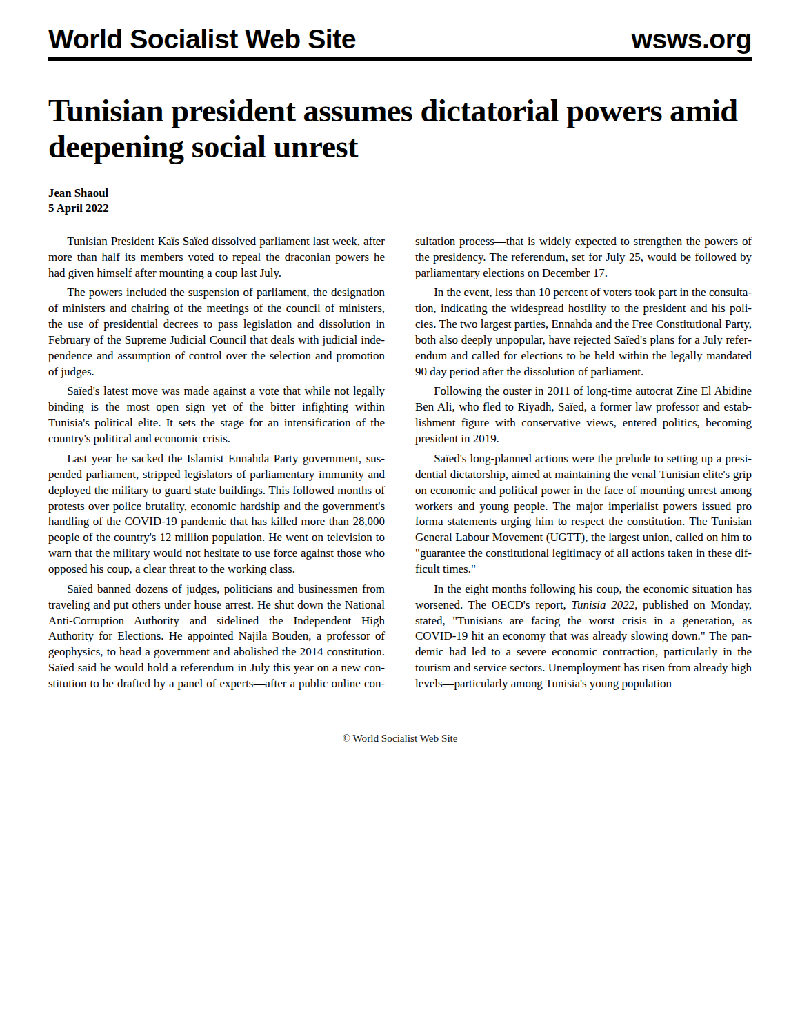World Socialist Web Site
wsws.org
Tunisian president assumes dictatorial powers amid deepening social unrest
Jean Shaoul 5 April 2022
Tunisian President Kaïs Saïed dissolved parliament last week, after more than half its members voted to repeal the draconian powers he had given himself after mounting a coup last July.
The powers included the suspension of parliament, the designation of ministers and chairing of the meetings of the council of ministers, the use of presidential decrees to pass legislation and dissolution in February of the Supreme Judicial Council that deals with judicial independence and assumption of control over the selection and promotion of judges.
Saïed's latest move was made against a vote that while not legally binding is the most open sign yet of the bitter infighting within Tunisia's political elite. It sets the stage for an intensification of the country's political and economic crisis.
Last year he sacked the Islamist Ennahda Party government, suspended parliament, stripped legislators of parliamentary immunity and deployed the military to guard state buildings. This followed months of protests over police brutality, economic hardship and the government's handling of the COVID-19 pandemic that has killed more than 28,000 people of the country's 12 million population. He went on television to warn that the military would not hesitate to use force against those who opposed his coup, a clear threat to the working class.
Saïed banned dozens of judges, politicians and businessmen from traveling and put others under house arrest. He shut down the National Anti-Corruption Authority and sidelined the Independent High Authority for Elections. He appointed Najila Bouden, a professor of geophysics, to head a government and abolished the 2014 constitution. Saïed said he would hold a referendum in July this year on a new constitution to be drafted by a panel of experts—after a public online consultation process—that is widely expected to strengthen the powers of the presidency. The referendum, set for July 25, would be followed by parliamentary elections on December 17.
In the event, less than 10 percent of voters took part in the consultation, indicating the widespread hostility to the president and his policies. The two largest parties, Ennahda and the Free Constitutional Party, both also deeply unpopular, have rejected Saïed's plans for a July referendum and called for elections to be held within the legally mandated 90 day period after the dissolution of parliament.
Following the ouster in 2011 of long-time autocrat Zine El Abidine Ben Ali, who fled to Riyadh, Saïed, a former law professor and establishment figure with conservative views, entered politics, becoming president in 2019.
Saïed's long-planned actions were the prelude to setting up a presidential dictatorship, aimed at maintaining the venal Tunisian elite's grip on economic and political power in the face of mounting unrest among workers and young people. The major imperialist powers issued pro forma statements urging him to respect the constitution. The Tunisian General Labour Movement (UGTT), the largest union, called on him to "guarantee the constitutional legitimacy of all actions taken in these difficult times."
In the eight months following his coup, the economic situation has worsened. The OECD's report, Tunisia 2022, published on Monday, stated, "Tunisians are facing the worst crisis in a generation, as COVID-19 hit an economy that was already slowing down." The pandemic had led to a severe economic contraction, particularly in the tourism and service sectors. Unemployment has risen from already high levels—particularly among Tunisia's young population
© World Socialist Web Site